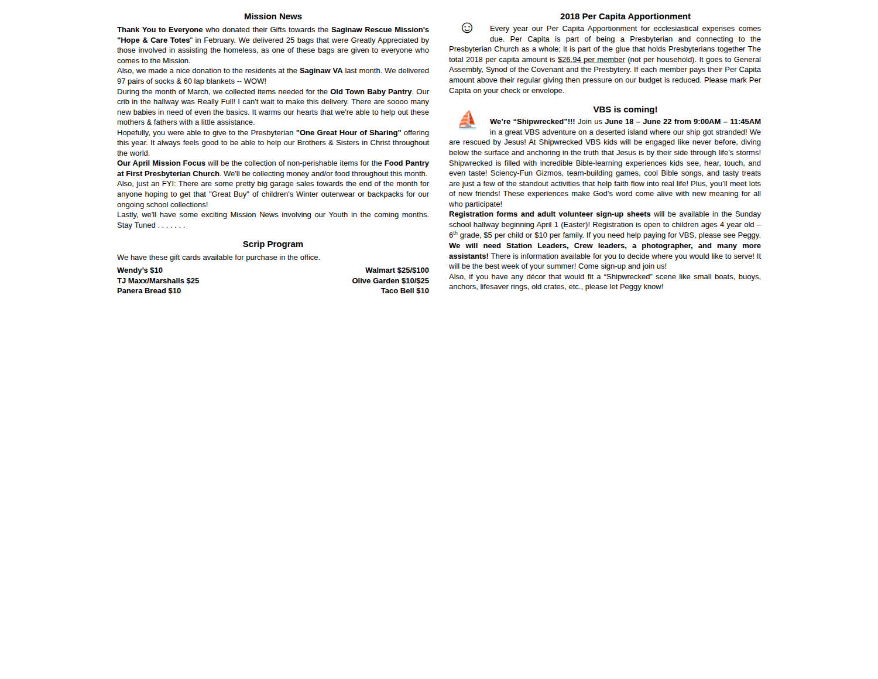Mission News
Thank You to Everyone who donated their Gifts towards the Saginaw Rescue Mission's "Hope & Care Totes" in February. We delivered 25 bags that were Greatly Appreciated by those involved in assisting the homeless, as one of these bags are given to everyone who comes to the Mission.
Also, we made a nice donation to the residents at the Saginaw VA last month. We delivered 97 pairs of socks & 60 lap blankets -- WOW!
During the month of March, we collected items needed for the Old Town Baby Pantry. Our crib in the hallway was Really Full! I can't wait to make this delivery. There are soooo many new babies in need of even the basics. It warms our hearts that we're able to help out these mothers & fathers with a little assistance.
Hopefully, you were able to give to the Presbyterian "One Great Hour of Sharing" offering this year. It always feels good to be able to help our Brothers & Sisters in Christ throughout the world.
Our April Mission Focus will be the collection of non-perishable items for the Food Pantry at First Presbyterian Church. We'll be collecting money and/or food throughout this month.
Also, just an FYI: There are some pretty big garage sales towards the end of the month for anyone hoping to get that "Great Buy" of children's Winter outerwear or backpacks for our ongoing school collections!
Lastly, we'll have some exciting Mission News involving our Youth in the coming months. Stay Tuned . . . . . . .
Scrip Program
We have these gift cards available for purchase in the office.
Wendy’s $10 Walmart $25/$100
TJ Maxx/Marshalls $25 Olive Garden $10/$25
Panera Bread $10 Taco Bell $10
☺
2018 Per Capita Apportionment
Every year our Per Capita Apportionment for ecclesiastical expenses comes due. Per Capita is part of being a Presbyterian and connecting to the Presbyterian Church as a whole; it is part of the glue that holds Presbyterians together The total 2018 per capita amount is $26.94 per member (not per household). It goes to General Assembly, Synod of the Covenant and the Presbytery. If each member pays their Per Capita amount above their regular giving then pressure on our budget is reduced. Please mark Per Capita on your check or envelope.
⛵
VBS is coming!
We’re “Shipwrecked”!!! Join us June 18 – June 22 from 9:00AM – 11:45AM in a great VBS adventure on a deserted island where our ship got stranded! We are rescued by Jesus! At Shipwrecked VBS kids will be engaged like never before, diving below the surface and anchoring in the truth that Jesus is by their side through life’s storms! Shipwrecked is filled with incredible Bible-learning experiences kids see, hear, touch, and even taste! Sciency-Fun Gizmos, team-building games, cool Bible songs, and tasty treats are just a few of the standout activities that help faith flow into real life! Plus, you’ll meet lots of new friends! These experiences make God’s word come alive with new meaning for all who participate!
Registration forms and adult volunteer sign-up sheets will be available in the Sunday school hallway beginning April 1 (Easter)! Registration is open to children ages 4 year old – 6th grade, $5 per child or $10 per family. If you need help paying for VBS, please see Peggy. We will need Station Leaders, Crew leaders, a photographer, and many more assistants! There is information available for you to decide where you would like to serve! It will be the best week of your summer! Come sign-up and join us!
Also, if you have any décor that would fit a “Shipwrecked” scene like small boats, buoys, anchors, lifesaver rings, old crates, etc., please let Peggy know!